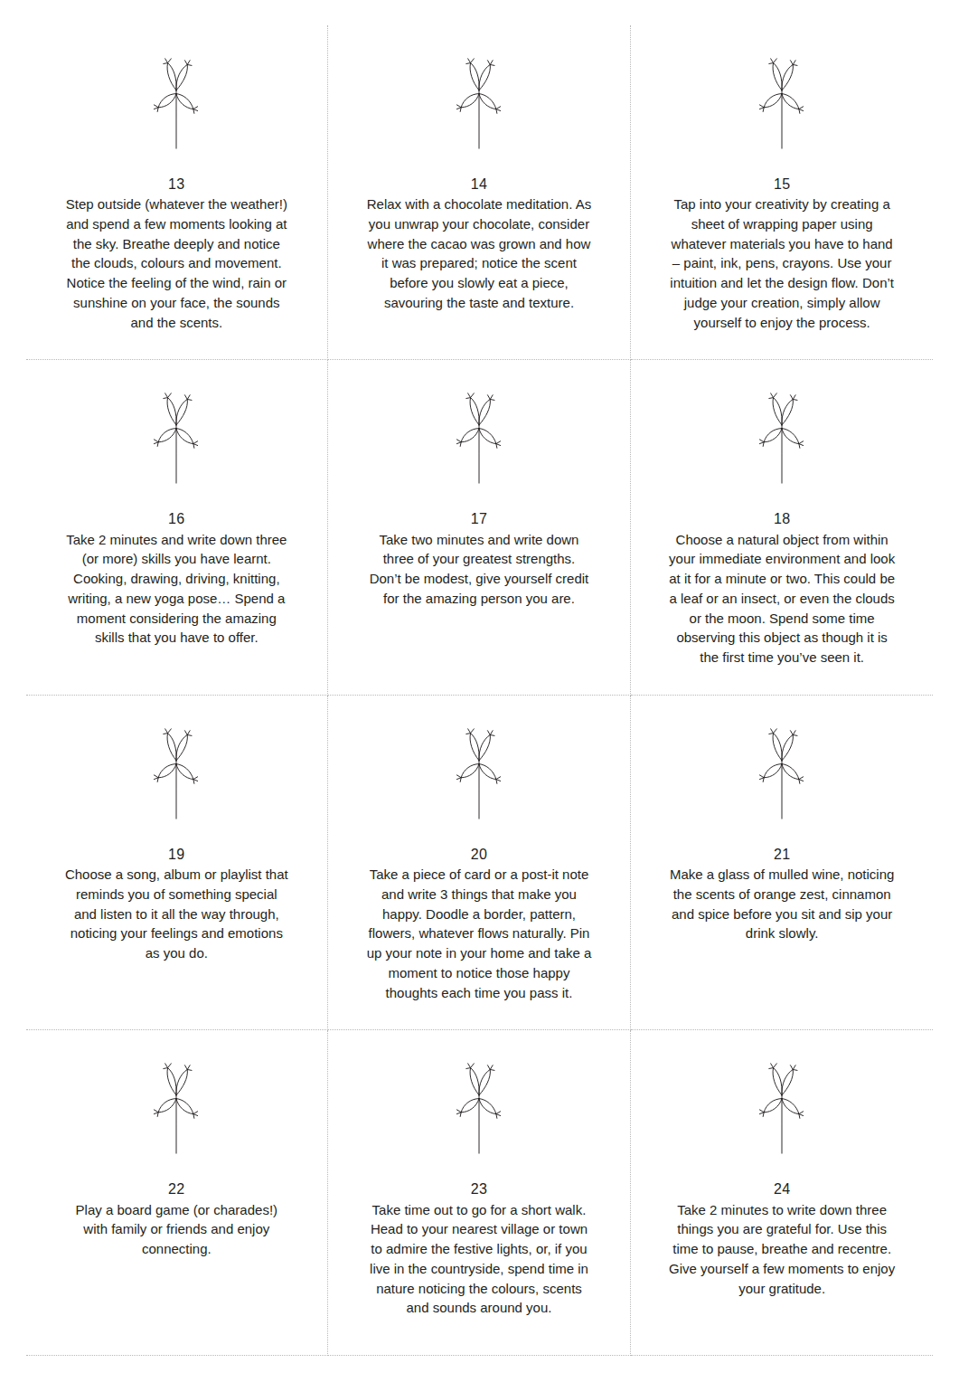Mindfulness advent cards, days 13 to 24
13
Step outside (whatever the weather!) and spend a few moments looking at the sky. Breathe deeply and notice the clouds, colours and movement. Notice the feeling of the wind, rain or sunshine on your face, the sounds and the scents.
14
Relax with a chocolate meditation. As you unwrap your chocolate, consider where the cacao was grown and how it was prepared; notice the scent before you slowly eat a piece, savouring the taste and texture.
15
Tap into your creativity by creating a sheet of wrapping paper using whatever materials you have to hand – paint, ink, pens, crayons. Use your intuition and let the design flow. Don’t judge your creation, simply allow yourself to enjoy the process.
16
Take 2 minutes and write down three (or more) skills you have learnt. Cooking, drawing, driving, knitting, writing, a new yoga pose… Spend a moment considering the amazing skills that you have to offer.
17
Take two minutes and write down three of your greatest strengths. Don’t be modest, give yourself credit for the amazing person you are.
18
Choose a natural object from within your immediate environment and look at it for a minute or two. This could be a leaf or an insect, or even the clouds or the moon. Spend some time observing this object as though it is the first time you’ve seen it.
19
Choose a song, album or playlist that reminds you of something special and listen to it all the way through, noticing your feelings and emotions as you do.
20
Take a piece of card or a post-it note and write 3 things that make you happy. Doodle a border, pattern, flowers, whatever flows naturally. Pin up your note in your home and take a moment to notice those happy thoughts each time you pass it.
21
Make a glass of mulled wine, noticing the scents of orange zest, cinnamon and spice before you sit and sip your drink slowly.
22
Play a board game (or charades!) with family or friends and enjoy connecting.
23
Take time out to go for a short walk. Head to your nearest village or town to admire the festive lights, or, if you live in the countryside, spend time in nature noticing the colours, scents and sounds around you.
24
Take 2 minutes to write down three things you are grateful for. Use this time to pause, breathe and recentre. Give yourself a few moments to enjoy your gratitude.